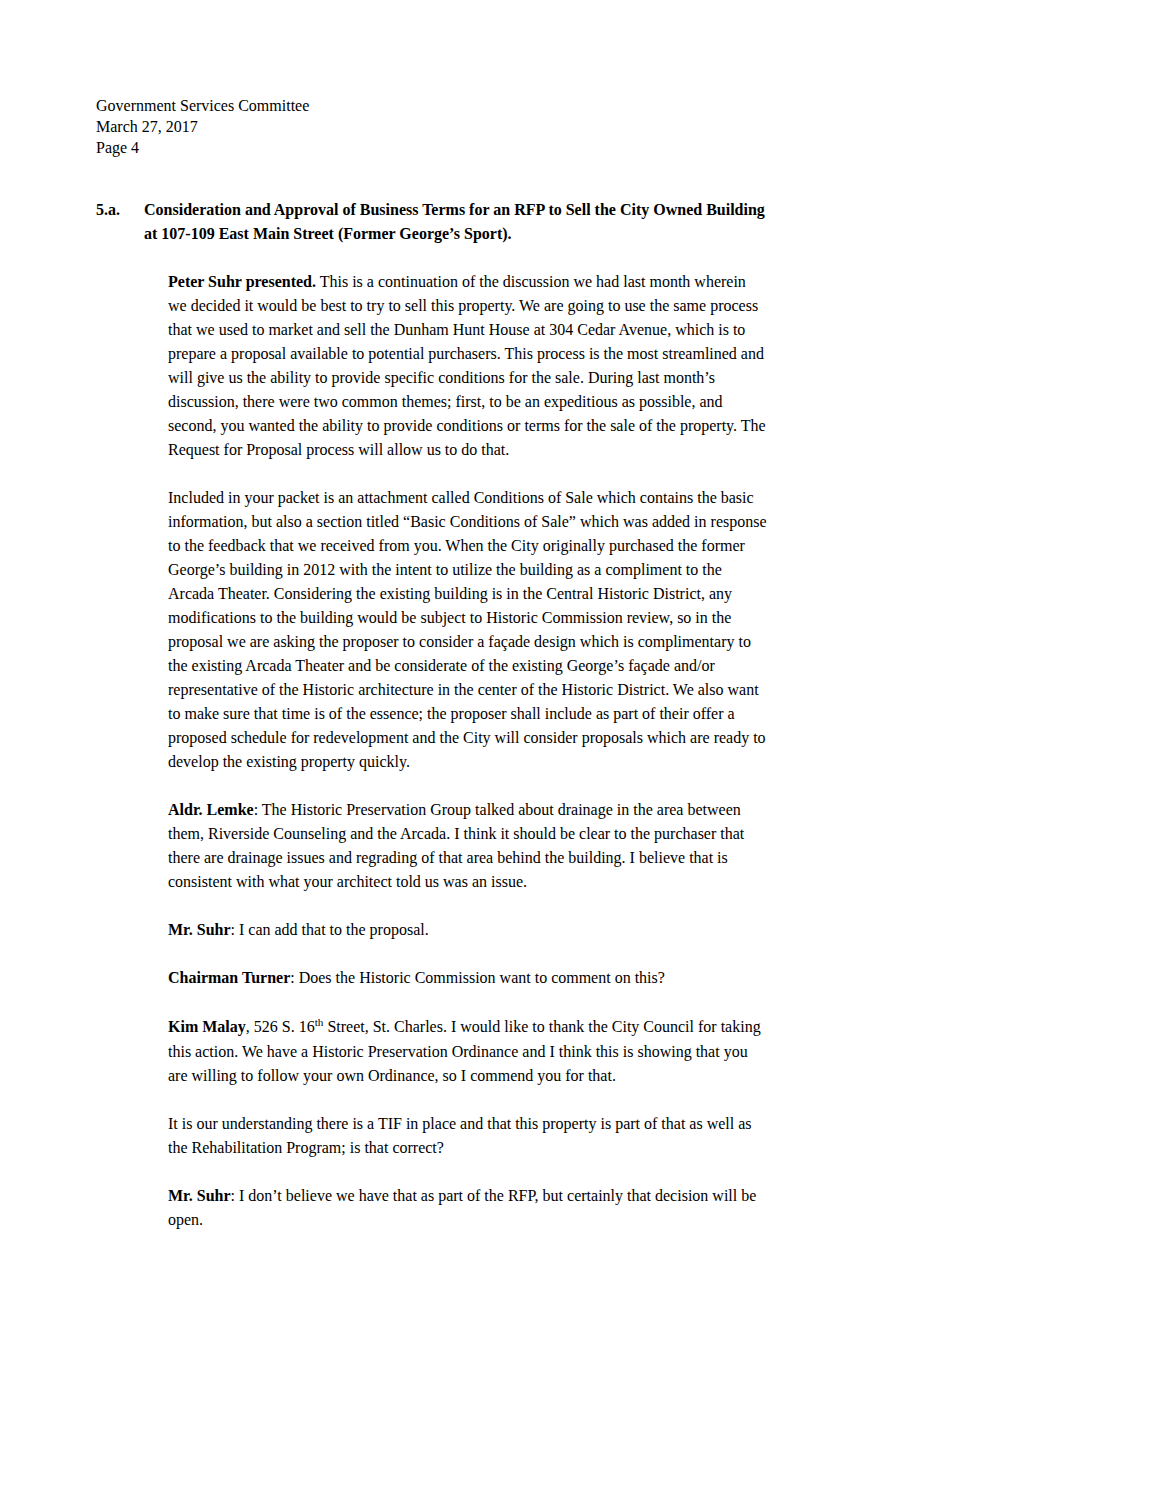Government Services Committee
March 27, 2017
Page 4
5.a. Consideration and Approval of Business Terms for an RFP to Sell the City Owned Building at 107-109 East Main Street (Former George’s Sport).
Peter Suhr presented. This is a continuation of the discussion we had last month wherein we decided it would be best to try to sell this property. We are going to use the same process that we used to market and sell the Dunham Hunt House at 304 Cedar Avenue, which is to prepare a proposal available to potential purchasers. This process is the most streamlined and will give us the ability to provide specific conditions for the sale. During last month’s discussion, there were two common themes; first, to be an expeditious as possible, and second, you wanted the ability to provide conditions or terms for the sale of the property. The Request for Proposal process will allow us to do that.
Included in your packet is an attachment called Conditions of Sale which contains the basic information, but also a section titled “Basic Conditions of Sale” which was added in response to the feedback that we received from you. When the City originally purchased the former George’s building in 2012 with the intent to utilize the building as a compliment to the Arcada Theater. Considering the existing building is in the Central Historic District, any modifications to the building would be subject to Historic Commission review, so in the proposal we are asking the proposer to consider a façade design which is complimentary to the existing Arcada Theater and be considerate of the existing George’s façade and/or representative of the Historic architecture in the center of the Historic District. We also want to make sure that time is of the essence; the proposer shall include as part of their offer a proposed schedule for redevelopment and the City will consider proposals which are ready to develop the existing property quickly.
Aldr. Lemke: The Historic Preservation Group talked about drainage in the area between them, Riverside Counseling and the Arcada. I think it should be clear to the purchaser that there are drainage issues and regrading of that area behind the building. I believe that is consistent with what your architect told us was an issue.
Mr. Suhr: I can add that to the proposal.
Chairman Turner: Does the Historic Commission want to comment on this?
Kim Malay, 526 S. 16th Street, St. Charles. I would like to thank the City Council for taking this action. We have a Historic Preservation Ordinance and I think this is showing that you are willing to follow your own Ordinance, so I commend you for that.
It is our understanding there is a TIF in place and that this property is part of that as well as the Rehabilitation Program; is that correct?
Mr. Suhr: I don’t believe we have that as part of the RFP, but certainly that decision will be open.